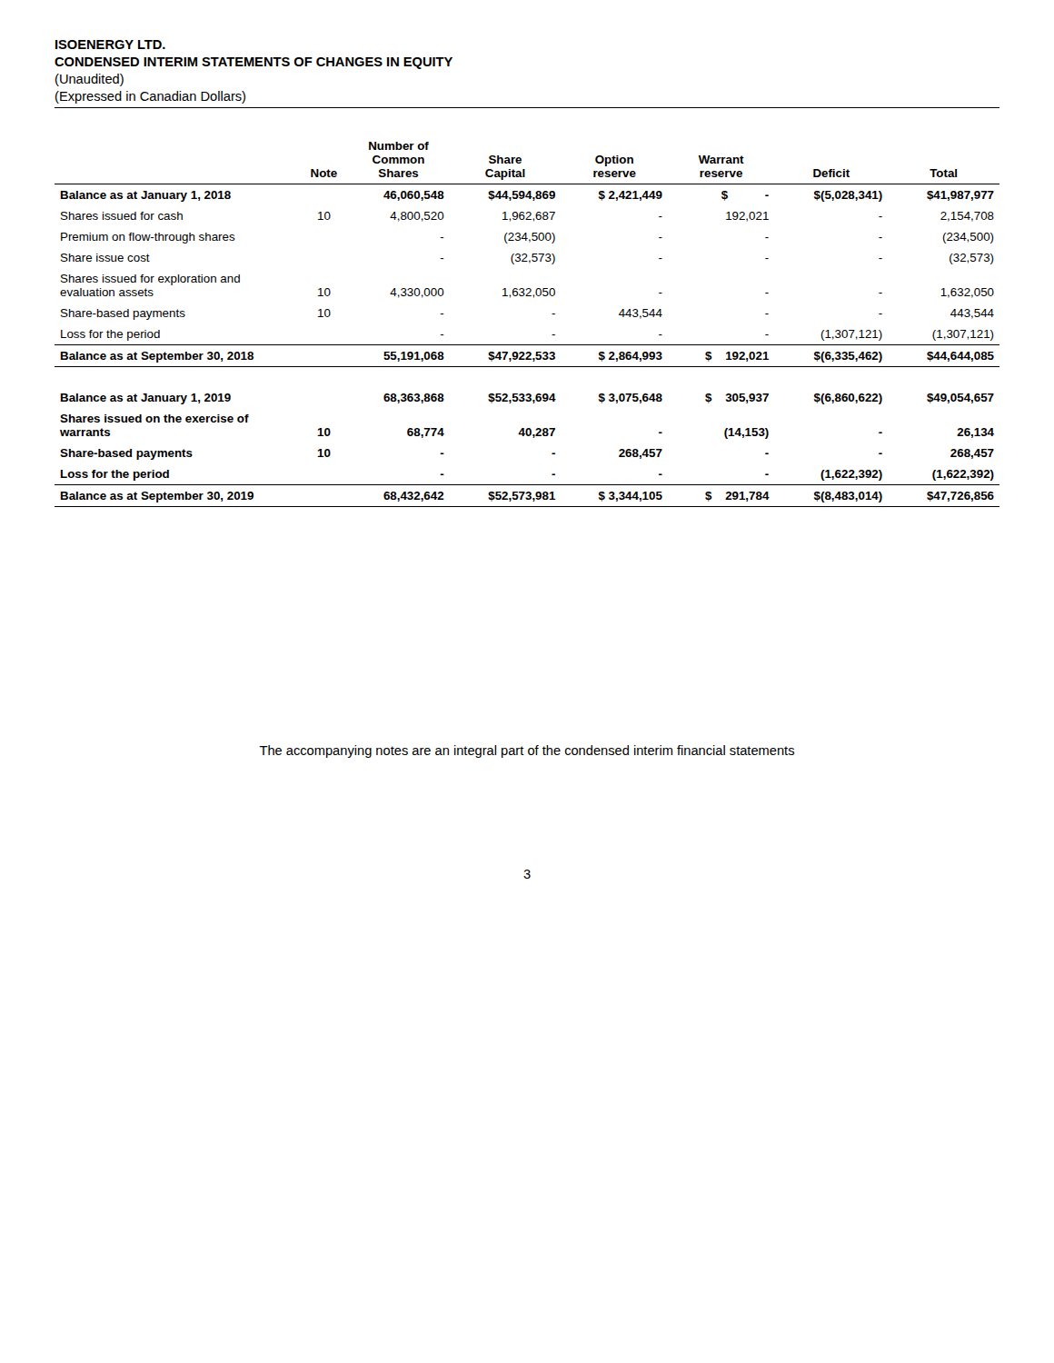ISOENERGY LTD.
CONDENSED INTERIM STATEMENTS OF CHANGES IN EQUITY
(Unaudited)
(Expressed in Canadian Dollars)
| | Note | Number of Common Shares | Share Capital | Option reserve | Warrant reserve | Deficit | Total |
| --- | --- | --- | --- | --- | --- | --- | --- |
| Balance as at January 1, 2018 | | 46,060,548 | $44,594,869 | $ 2,421,449 | $ - | $(5,028,341) | $41,987,977 |
| Shares issued for cash | 10 | 4,800,520 | 1,962,687 | - | 192,021 | - | 2,154,708 |
| Premium on flow-through shares | | - | (234,500) | - | - | - | (234,500) |
| Share issue cost | | - | (32,573) | - | - | - | (32,573) |
| Shares issued for exploration and evaluation assets | 10 | 4,330,000 | 1,632,050 | - | - | - | 1,632,050 |
| Share-based payments | 10 | - | - | 443,544 | - | - | 443,544 |
| Loss for the period | | - | - | - | - | (1,307,121) | (1,307,121) |
| Balance as at September 30, 2018 | | 55,191,068 | $47,922,533 | $ 2,864,993 | $ 192,021 | $(6,335,462) | $44,644,085 |
| Balance as at January 1, 2019 | | 68,363,868 | $52,533,694 | $ 3,075,648 | $ 305,937 | $(6,860,622) | $49,054,657 |
| Shares issued on the exercise of warrants | 10 | 68,774 | 40,287 | - | (14,153) | - | 26,134 |
| Share-based payments | 10 | - | - | 268,457 | - | - | 268,457 |
| Loss for the period | | - | - | - | - | (1,622,392) | (1,622,392) |
| Balance as at September 30, 2019 | | 68,432,642 | $52,573,981 | $ 3,344,105 | $ 291,784 | $(8,483,014) | $47,726,856 |
The accompanying notes are an integral part of the condensed interim financial statements
3